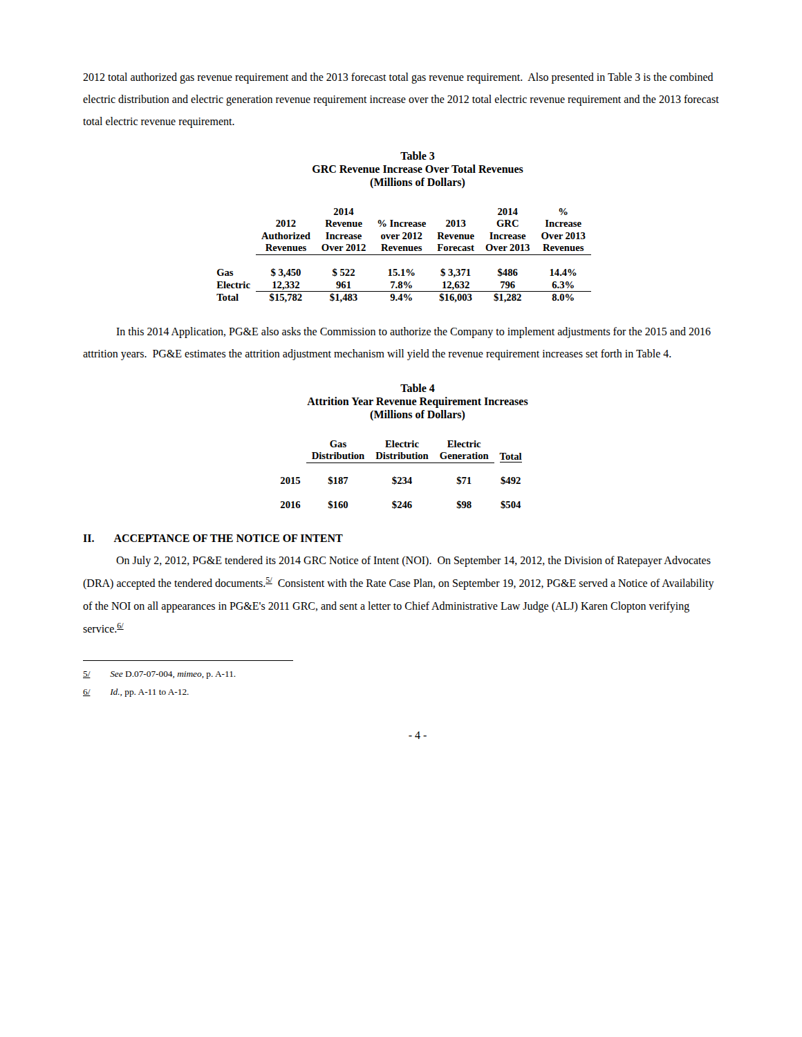2012 total authorized gas revenue requirement and the 2013 forecast total gas revenue requirement. Also presented in Table 3 is the combined electric distribution and electric generation revenue requirement increase over the 2012 total electric revenue requirement and the 2013 forecast total electric revenue requirement.
Table 3
GRC Revenue Increase Over Total Revenues
(Millions of Dollars)
| | | 2014 | | | 2014 | % |
| | 2012 | Revenue | % Increase | 2013 | GRC | Increase |
| | Authorized | Increase | over 2012 | Revenue | Increase | Over 2013 |
| | Revenues | Over 2012 | Revenues | Forecast | Over 2013 | Revenues |
| Gas | $ 3,450 | $ 522 | 15.1% | $ 3,371 | $486 | 14.4% |
| Electric | 12,332 | 961 | 7.8% | 12,632 | 796 | 6.3% |
| Total | $15,782 | $1,483 | 9.4% | $16,003 | $1,282 | 8.0% |
In this 2014 Application, PG&E also asks the Commission to authorize the Company to implement adjustments for the 2015 and 2016 attrition years. PG&E estimates the attrition adjustment mechanism will yield the revenue requirement increases set forth in Table 4.
Table 4
Attrition Year Revenue Requirement Increases
(Millions of Dollars)
| | Gas | Electric | Electric | Total |
| | Distribution | Distribution | Generation |
| 2015 | $187 | $234 | $71 | $492 |
| 2016 | $160 | $246 | $98 | $504 |
II. ACCEPTANCE OF THE NOTICE OF INTENT
On July 2, 2012, PG&E tendered its 2014 GRC Notice of Intent (NOI). On September 14, 2012, the Division of Ratepayer Advocates (DRA) accepted the tendered documents.5/ Consistent with the Rate Case Plan, on September 19, 2012, PG&E served a Notice of Availability of the NOI on all appearances in PG&E's 2011 GRC, and sent a letter to Chief Administrative Law Judge (ALJ) Karen Clopton verifying service.6/
5/See D.07-07-004, mimeo, p. A-11.
6/Id., pp. A-11 to A-12.
- 4 -